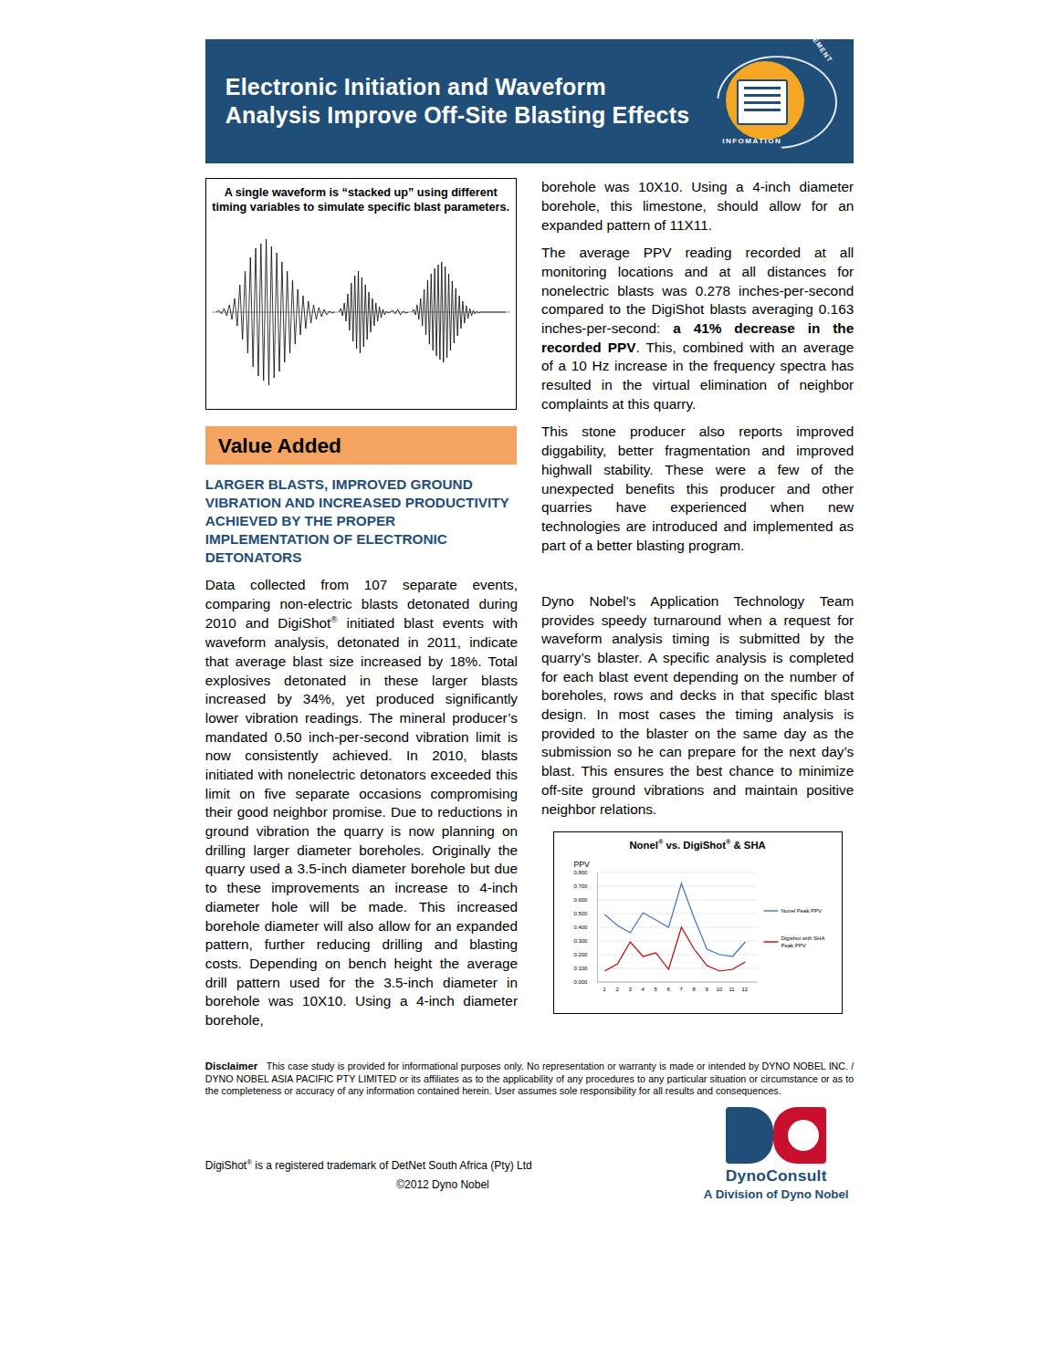Electronic Initiation and Waveform
Analysis Improve Off-Site Blasting Effects
INFOMATION MANAGEMENT
INFOMATION
A single waveform is “stacked up” using different timing variables to simulate specific blast parameters.
Value Added
LARGER BLASTS, IMPROVED GROUND VIBRATION AND INCREASED PRODUCTIVITY ACHIEVED BY THE PROPER IMPLEMENTATION OF ELECTRONIC DETONATORS
Data collected from 107 separate events, comparing non-electric blasts detonated during 2010 and DigiShot® initiated blast events with waveform analysis, detonated in 2011, indicate that average blast size increased by 18%. Total explosives detonated in these larger blasts increased by 34%, yet produced significantly lower vibration readings. The mineral producer’s mandated 0.50 inch-per-second vibration limit is now consistently achieved. In 2010, blasts initiated with nonelectric detonators exceeded this limit on five separate occasions compromising their good neighbor promise. Due to reductions in ground vibration the quarry is now planning on drilling larger diameter boreholes. Originally the quarry used a 3.5-inch diameter borehole but due to these improvements an increase to 4-inch diameter hole will be made. This increased borehole diameter will also allow for an expanded pattern, further reducing drilling and blasting costs. Depending on bench height the average drill pattern used for the 3.5-inch diameter in borehole was 10X10. Using a 4-inch diameter borehole,
borehole was 10X10. Using a 4-inch diameter borehole, this limestone, should allow for an expanded pattern of 11X11.
The average PPV reading recorded at all monitoring locations and at all distances for nonelectric blasts was 0.278 inches-per-second compared to the DigiShot blasts averaging 0.163 inches-per-second: a 41% decrease in the recorded PPV. This, combined with an average of a 10 Hz increase in the frequency spectra has resulted in the virtual elimination of neighbor complaints at this quarry.
This stone producer also reports improved diggability, better fragmentation and improved highwall stability. These were a few of the unexpected benefits this producer and other quarries have experienced when new technologies are introduced and implemented as part of a better blasting program.
Dyno Nobel’s Application Technology Team provides speedy turnaround when a request for waveform analysis timing is submitted by the quarry’s blaster. A specific analysis is completed for each blast event depending on the number of boreholes, rows and decks in that specific blast design. In most cases the timing analysis is provided to the blaster on the same day as the submission so he can prepare for the next day’s blast. This ensures the best chance to minimize off-site ground vibrations and maintain positive neighbor relations.
Nonel® vs. DigiShot® & SHA
PPV 0.800 0.700 0.600 0.500 0.400 0.300 0.200 0.100 0.000 1 2 3 4 5 6 7 8 9 10 11 12 Nonel Peak PPV Digishot with SHA Peak PPV
Disclaimer This case study is provided for informational purposes only. No representation or warranty is made or intended by DYNO NOBEL INC. / DYNO NOBEL ASIA PACIFIC PTY LIMITED or its affiliates as to the applicability of any procedures to any particular situation or circumstance or as to the completeness or accuracy of any information contained herein. User assumes sole responsibility for all results and consequences.
DigiShot® is a registered trademark of DetNet South Africa (Pty) Ltd
©2012 Dyno Nobel
DynoConsult
A Division of Dyno Nobel